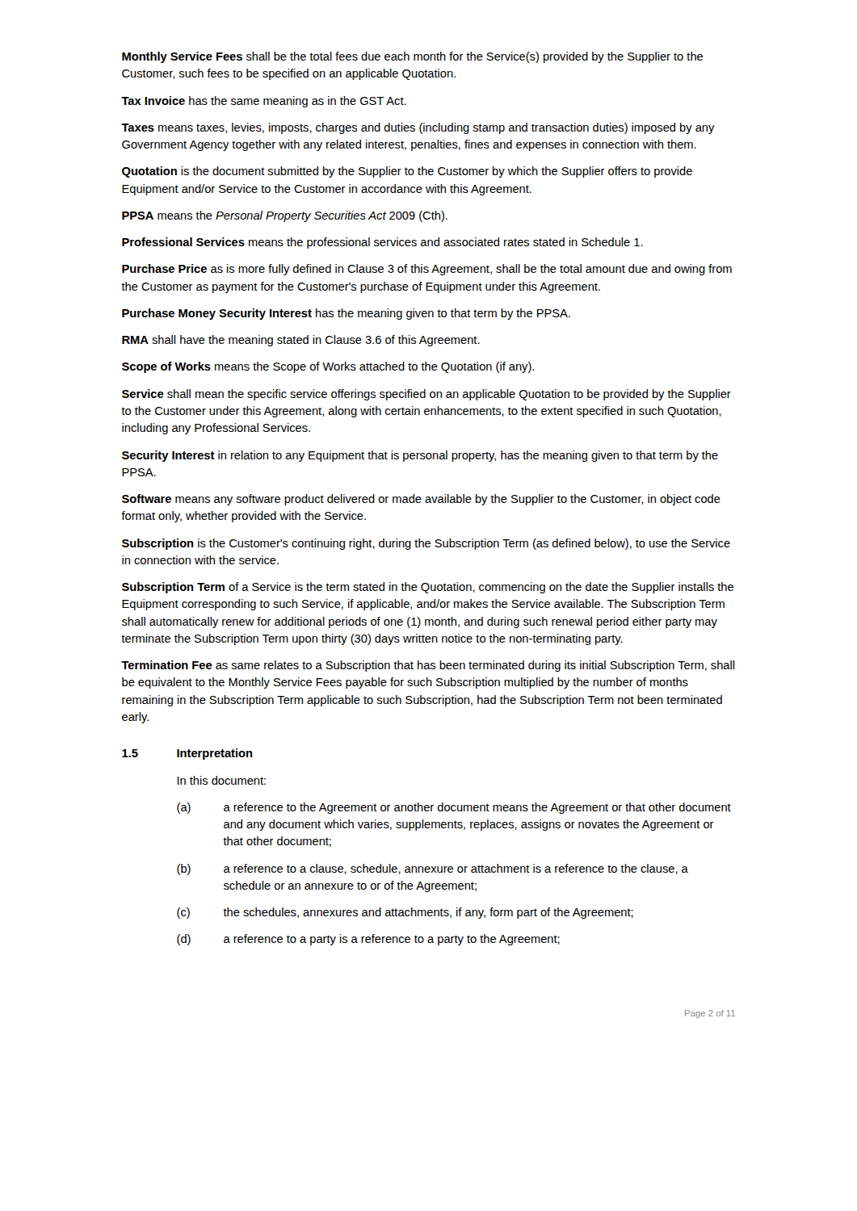Monthly Service Fees shall be the total fees due each month for the Service(s) provided by the Supplier to the Customer, such fees to be specified on an applicable Quotation.
Tax Invoice has the same meaning as in the GST Act.
Taxes means taxes, levies, imposts, charges and duties (including stamp and transaction duties) imposed by any Government Agency together with any related interest, penalties, fines and expenses in connection with them.
Quotation is the document submitted by the Supplier to the Customer by which the Supplier offers to provide Equipment and/or Service to the Customer in accordance with this Agreement.
PPSA means the Personal Property Securities Act 2009 (Cth).
Professional Services means the professional services and associated rates stated in Schedule 1.
Purchase Price as is more fully defined in Clause 3 of this Agreement, shall be the total amount due and owing from the Customer as payment for the Customer's purchase of Equipment under this Agreement.
Purchase Money Security Interest has the meaning given to that term by the PPSA.
RMA shall have the meaning stated in Clause 3.6 of this Agreement.
Scope of Works means the Scope of Works attached to the Quotation (if any).
Service shall mean the specific service offerings specified on an applicable Quotation to be provided by the Supplier to the Customer under this Agreement, along with certain enhancements, to the extent specified in such Quotation, including any Professional Services.
Security Interest in relation to any Equipment that is personal property, has the meaning given to that term by the PPSA.
Software means any software product delivered or made available by the Supplier to the Customer, in object code format only, whether provided with the Service.
Subscription is the Customer's continuing right, during the Subscription Term (as defined below), to use the Service in connection with the service.
Subscription Term of a Service is the term stated in the Quotation, commencing on the date the Supplier installs the Equipment corresponding to such Service, if applicable, and/or makes the Service available. The Subscription Term shall automatically renew for additional periods of one (1) month, and during such renewal period either party may terminate the Subscription Term upon thirty (30) days written notice to the non-terminating party.
Termination Fee as same relates to a Subscription that has been terminated during its initial Subscription Term, shall be equivalent to the Monthly Service Fees payable for such Subscription multiplied by the number of months remaining in the Subscription Term applicable to such Subscription, had the Subscription Term not been terminated early.
1.5
Interpretation
In this document:
(a) a reference to the Agreement or another document means the Agreement or that other document and any document which varies, supplements, replaces, assigns or novates the Agreement or that other document;
(b) a reference to a clause, schedule, annexure or attachment is a reference to the clause, a schedule or an annexure to or of the Agreement;
(c) the schedules, annexures and attachments, if any, form part of the Agreement;
(d) a reference to a party is a reference to a party to the Agreement;
Page 2 of 11